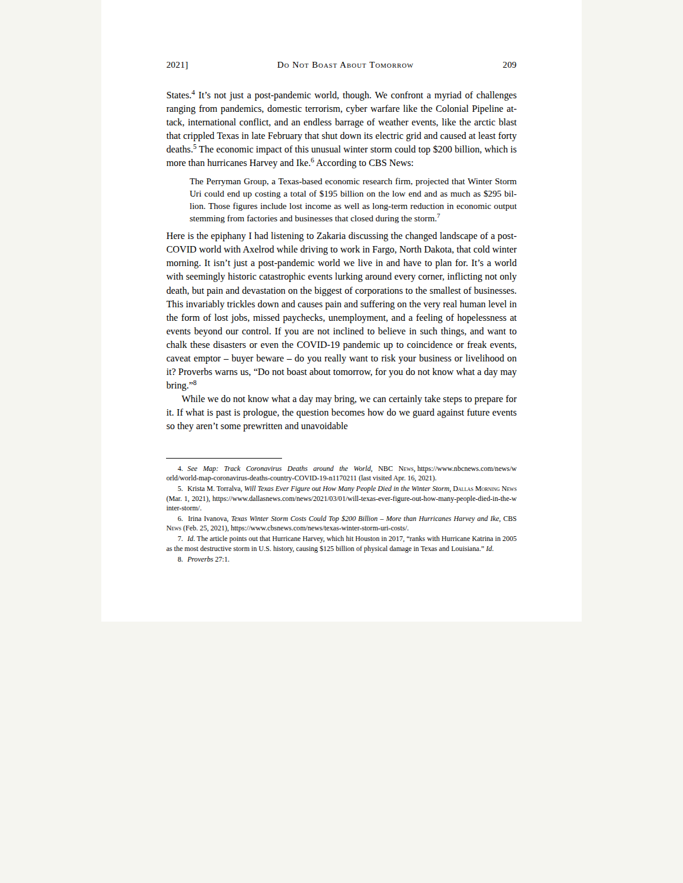2021] Do Not Boast About Tomorrow 209
States.4 It’s not just a post-pandemic world, though. We confront a myriad of challenges ranging from pandemics, domestic terrorism, cyber warfare like the Colonial Pipeline attack, international conflict, and an endless barrage of weather events, like the arctic blast that crippled Texas in late February that shut down its electric grid and caused at least forty deaths.5 The economic impact of this unusual winter storm could top $200 billion, which is more than hurricanes Harvey and Ike.6 According to CBS News:
The Perryman Group, a Texas-based economic research firm, projected that Winter Storm Uri could end up costing a total of $195 billion on the low end and as much as $295 billion. Those figures include lost income as well as long-term reduction in economic output stemming from factories and businesses that closed during the storm.7
Here is the epiphany I had listening to Zakaria discussing the changed landscape of a post-COVID world with Axelrod while driving to work in Fargo, North Dakota, that cold winter morning. It isn’t just a post-pandemic world we live in and have to plan for. It’s a world with seemingly historic catastrophic events lurking around every corner, inflicting not only death, but pain and devastation on the biggest of corporations to the smallest of businesses. This invariably trickles down and causes pain and suffering on the very real human level in the form of lost jobs, missed paychecks, unemployment, and a feeling of hopelessness at events beyond our control. If you are not inclined to believe in such things, and want to chalk these disasters or even the COVID-19 pandemic up to coincidence or freak events, caveat emptor – buyer beware – do you really want to risk your business or livelihood on it? Proverbs warns us, “Do not boast about tomorrow, for you do not know what a day may bring.”8
While we do not know what a day may bring, we can certainly take steps to prepare for it. If what is past is prologue, the question becomes how do we guard against future events so they aren’t some prewritten and unavoidable
4. See Map: Track Coronavirus Deaths around the World, NBC News, https://www.nbcnews.com/news/world/world-map-coronavirus-deaths-country-COVID-19-n1170211 (last visited Apr. 16, 2021).
5. Krista M. Torralva, Will Texas Ever Figure out How Many People Died in the Winter Storm, Dallas Morning News (Mar. 1, 2021), https://www.dallasnews.com/news/2021/03/01/will-texas-ever-figure-out-how-many-people-died-in-the-winter-storm/.
6. Irina Ivanova, Texas Winter Storm Costs Could Top $200 Billion – More than Hurricanes Harvey and Ike, CBS News (Feb. 25, 2021), https://www.cbsnews.com/news/texas-winter-storm-uri-costs/.
7. Id. The article points out that Hurricane Harvey, which hit Houston in 2017, “ranks with Hurricane Katrina in 2005 as the most destructive storm in U.S. history, causing $125 billion of physical damage in Texas and Louisiana.” Id.
8. Proverbs 27:1.